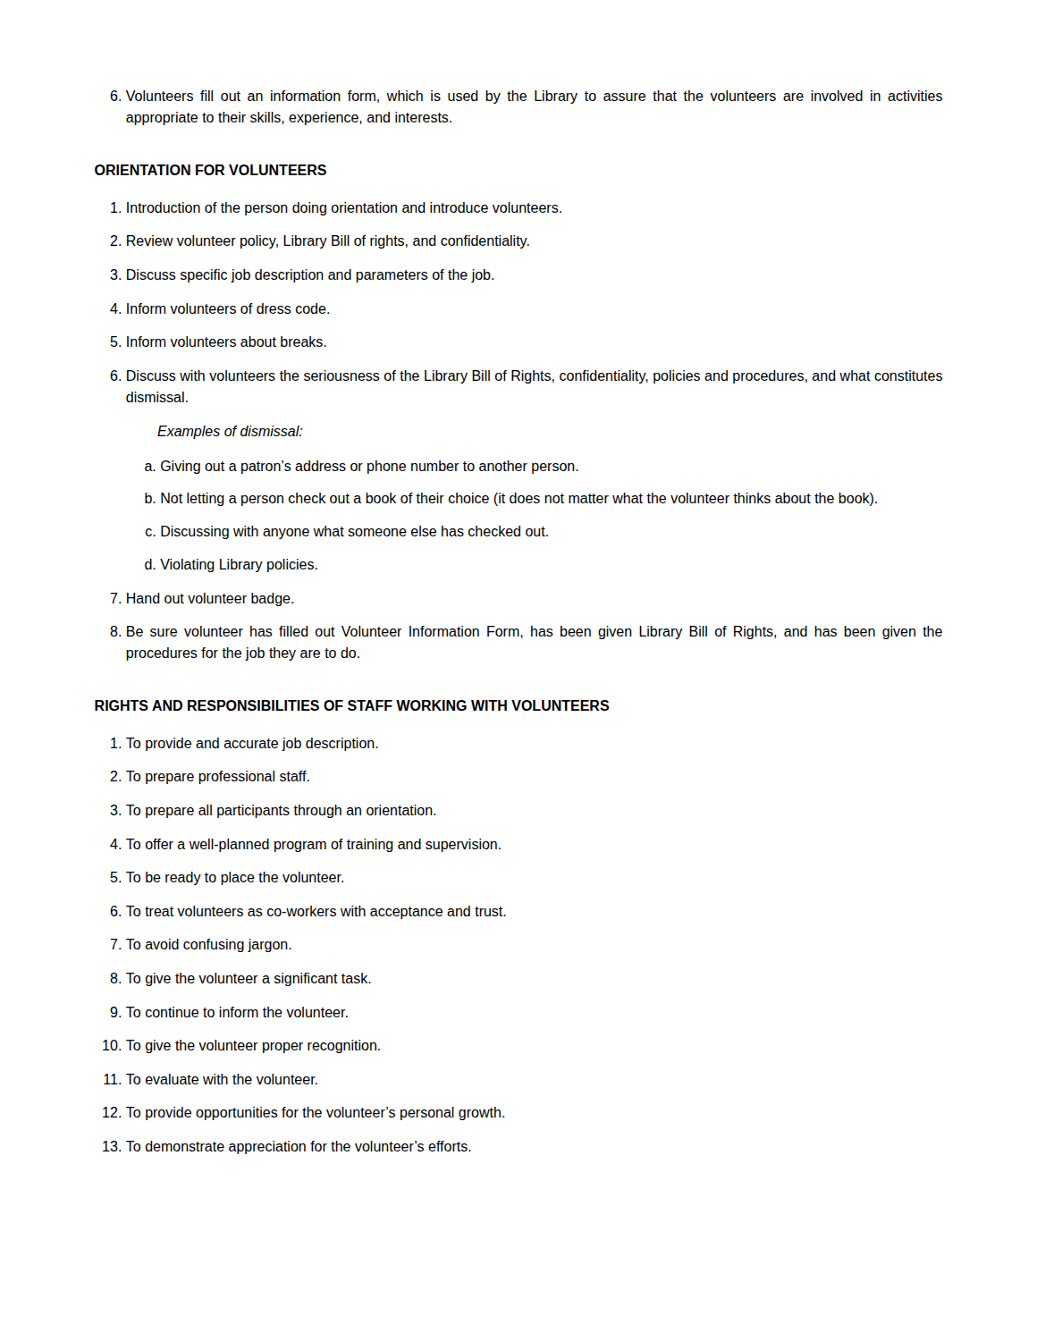Volunteers fill out an information form, which is used by the Library to assure that the volunteers are involved in activities appropriate to their skills, experience, and interests.
Orientation for Volunteers
Introduction of the person doing orientation and introduce volunteers.
Review volunteer policy, Library Bill of rights, and confidentiality.
Discuss specific job description and parameters of the job.
Inform volunteers of dress code.
Inform volunteers about breaks.
Discuss with volunteers the seriousness of the Library Bill of Rights, confidentiality, policies and procedures, and what constitutes dismissal.
Examples of dismissal:
Giving out a patron’s address or phone number to another person.
Not letting a person check out a book of their choice (it does not matter what the volunteer thinks about the book).
Discussing with anyone what someone else has checked out.
Violating Library policies.
Hand out volunteer badge.
Be sure volunteer has filled out Volunteer Information Form, has been given Library Bill of Rights, and has been given the procedures for the job they are to do.
Rights and Responsibilities of Staff Working with Volunteers
To provide and accurate job description.
To prepare professional staff.
To prepare all participants through an orientation.
To offer a well-planned program of training and supervision.
To be ready to place the volunteer.
To treat volunteers as co-workers with acceptance and trust.
To avoid confusing jargon.
To give the volunteer a significant task.
To continue to inform the volunteer.
To give the volunteer proper recognition.
To evaluate with the volunteer.
To provide opportunities for the volunteer’s personal growth.
To demonstrate appreciation for the volunteer’s efforts.